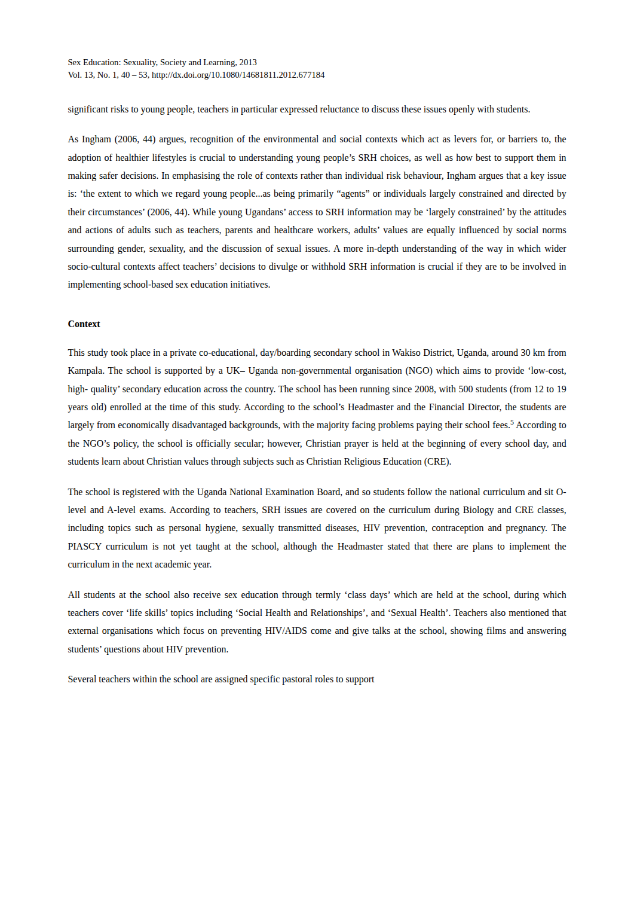Sex Education: Sexuality, Society and Learning, 2013
Vol. 13, No. 1, 40 – 53, http://dx.doi.org/10.1080/14681811.2012.677184
significant risks to young people, teachers in particular expressed reluctance to discuss these issues openly with students.
As Ingham (2006, 44) argues, recognition of the environmental and social contexts which act as levers for, or barriers to, the adoption of healthier lifestyles is crucial to understanding young people’s SRH choices, as well as how best to support them in making safer decisions. In emphasising the role of contexts rather than individual risk behaviour, Ingham argues that a key issue is: ‘the extent to which we regard young people...as being primarily “agents” or individuals largely constrained and directed by their circumstances’ (2006, 44). While young Ugandans’ access to SRH information may be ‘largely constrained’ by the attitudes and actions of adults such as teachers, parents and healthcare workers, adults’ values are equally influenced by social norms surrounding gender, sexuality, and the discussion of sexual issues. A more in-depth understanding of the way in which wider socio-cultural contexts affect teachers’ decisions to divulge or withhold SRH information is crucial if they are to be involved in implementing school-based sex education initiatives.
Context
This study took place in a private co-educational, day/boarding secondary school in Wakiso District, Uganda, around 30 km from Kampala. The school is supported by a UK– Uganda non-governmental organisation (NGO) which aims to provide ‘low-cost, high- quality’ secondary education across the country. The school has been running since 2008, with 500 students (from 12 to 19 years old) enrolled at the time of this study. According to the school’s Headmaster and the Financial Director, the students are largely from economically disadvantaged backgrounds, with the majority facing problems paying their school fees.5 According to the NGO’s policy, the school is officially secular; however, Christian prayer is held at the beginning of every school day, and students learn about Christian values through subjects such as Christian Religious Education (CRE).
The school is registered with the Uganda National Examination Board, and so students follow the national curriculum and sit O-level and A-level exams. According to teachers, SRH issues are covered on the curriculum during Biology and CRE classes, including topics such as personal hygiene, sexually transmitted diseases, HIV prevention, contraception and pregnancy. The PIASCY curriculum is not yet taught at the school, although the Headmaster stated that there are plans to implement the curriculum in the next academic year.
All students at the school also receive sex education through termly ‘class days’ which are held at the school, during which teachers cover ‘life skills’ topics including ‘Social Health and Relationships’, and ‘Sexual Health’. Teachers also mentioned that external organisations which focus on preventing HIV/AIDS come and give talks at the school, showing films and answering students’ questions about HIV prevention.
Several teachers within the school are assigned specific pastoral roles to support